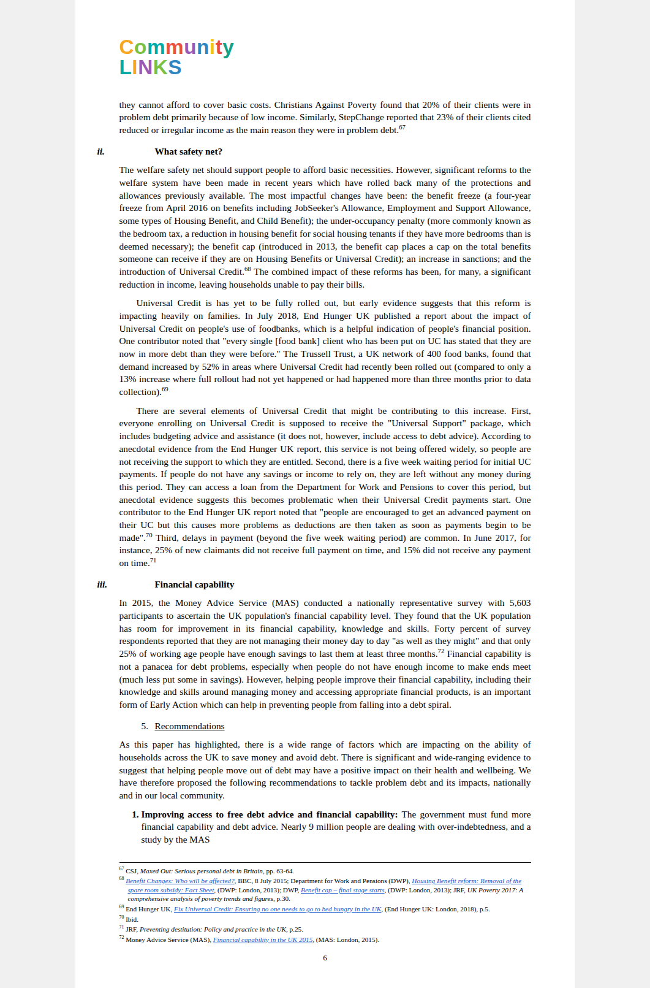Community LINKS
they cannot afford to cover basic costs. Christians Against Poverty found that 20% of their clients were in problem debt primarily because of low income. Similarly, StepChange reported that 23% of their clients cited reduced or irregular income as the main reason they were in problem debt.67
ii. What safety net?
The welfare safety net should support people to afford basic necessities. However, significant reforms to the welfare system have been made in recent years which have rolled back many of the protections and allowances previously available. The most impactful changes have been: the benefit freeze (a four-year freeze from April 2016 on benefits including JobSeeker's Allowance, Employment and Support Allowance, some types of Housing Benefit, and Child Benefit); the under-occupancy penalty (more commonly known as the bedroom tax, a reduction in housing benefit for social housing tenants if they have more bedrooms than is deemed necessary); the benefit cap (introduced in 2013, the benefit cap places a cap on the total benefits someone can receive if they are on Housing Benefits or Universal Credit); an increase in sanctions; and the introduction of Universal Credit.68 The combined impact of these reforms has been, for many, a significant reduction in income, leaving households unable to pay their bills.
Universal Credit is has yet to be fully rolled out, but early evidence suggests that this reform is impacting heavily on families. In July 2018, End Hunger UK published a report about the impact of Universal Credit on people's use of foodbanks, which is a helpful indication of people's financial position. One contributor noted that "every single [food bank] client who has been put on UC has stated that they are now in more debt than they were before." The Trussell Trust, a UK network of 400 food banks, found that demand increased by 52% in areas where Universal Credit had recently been rolled out (compared to only a 13% increase where full rollout had not yet happened or had happened more than three months prior to data collection).69
There are several elements of Universal Credit that might be contributing to this increase. First, everyone enrolling on Universal Credit is supposed to receive the "Universal Support" package, which includes budgeting advice and assistance (it does not, however, include access to debt advice). According to anecdotal evidence from the End Hunger UK report, this service is not being offered widely, so people are not receiving the support to which they are entitled. Second, there is a five week waiting period for initial UC payments. If people do not have any savings or income to rely on, they are left without any money during this period. They can access a loan from the Department for Work and Pensions to cover this period, but anecdotal evidence suggests this becomes problematic when their Universal Credit payments start. One contributor to the End Hunger UK report noted that "people are encouraged to get an advanced payment on their UC but this causes more problems as deductions are then taken as soon as payments begin to be made".70 Third, delays in payment (beyond the five week waiting period) are common. In June 2017, for instance, 25% of new claimants did not receive full payment on time, and 15% did not receive any payment on time.71
iii. Financial capability
In 2015, the Money Advice Service (MAS) conducted a nationally representative survey with 5,603 participants to ascertain the UK population's financial capability level. They found that the UK population has room for improvement in its financial capability, knowledge and skills. Forty percent of survey respondents reported that they are not managing their money day to day "as well as they might" and that only 25% of working age people have enough savings to last them at least three months.72 Financial capability is not a panacea for debt problems, especially when people do not have enough income to make ends meet (much less put some in savings). However, helping people improve their financial capability, including their knowledge and skills around managing money and accessing appropriate financial products, is an important form of Early Action which can help in preventing people from falling into a debt spiral.
5. Recommendations
As this paper has highlighted, there is a wide range of factors which are impacting on the ability of households across the UK to save money and avoid debt. There is significant and wide-ranging evidence to suggest that helping people move out of debt may have a positive impact on their health and wellbeing. We have therefore proposed the following recommendations to tackle problem debt and its impacts, nationally and in our local community.
Improving access to free debt advice and financial capability: The government must fund more financial capability and debt advice. Nearly 9 million people are dealing with over-indebtedness, and a study by the MAS
67 CSJ, Maxed Out: Serious personal debt in Britain, pp. 63-64.
68 Benefit Changes: Who will be affected?, BBC, 8 July 2015; Department for Work and Pensions (DWP), Housing Benefit reform: Removal of the spare room subsidy: Fact Sheet, (DWP: London, 2013); DWP, Benefit cap – final stage starts, (DWP: London, 2013); JRF, UK Poverty 2017: A comprehensive analysis of poverty trends and figures, p.30.
69 End Hunger UK, Fix Universal Credit: Ensuring no one needs to go to bed hungry in the UK, (End Hunger UK: London, 2018), p.5.
70 Ibid.
71 JRF, Preventing destitution: Policy and practice in the UK, p.25.
72 Money Advice Service (MAS), Financial capability in the UK 2015, (MAS: London, 2015).
6